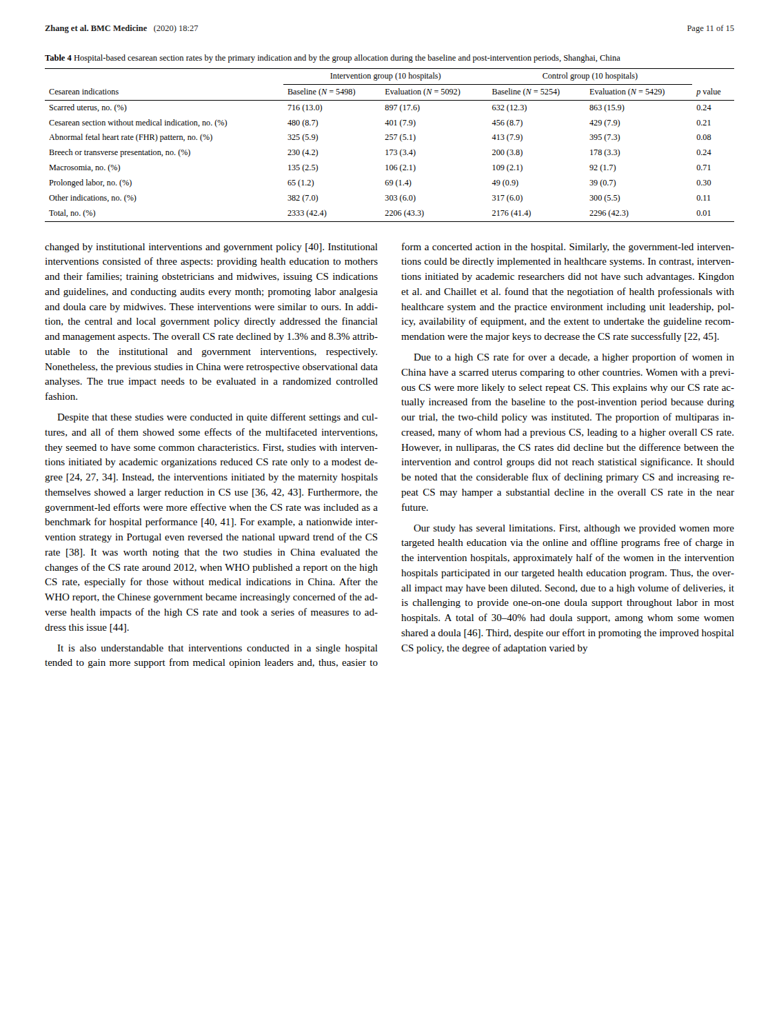Zhang et al. BMC Medicine (2020) 18:27
Page 11 of 15
Table 4 Hospital-based cesarean section rates by the primary indication and by the group allocation during the baseline and post-intervention periods, Shanghai, China
| Cesarean indications | Intervention group (10 hospitals) | Control group (10 hospitals) | p value |
| --- | --- | --- | --- |
| Baseline ( N = 5498) | Evaluation ( N = 5092) | Baseline ( N = 5254) | Evaluation ( N = 5429) |
| Scarred uterus, no. (%) | 716 (13.0) | 897 (17.6) | 632 (12.3) | 863 (15.9) | 0.24 |
| Cesarean section without medical indication, no. (%) | 480 (8.7) | 401 (7.9) | 456 (8.7) | 429 (7.9) | 0.21 |
| Abnormal fetal heart rate (FHR) pattern, no. (%) | 325 (5.9) | 257 (5.1) | 413 (7.9) | 395 (7.3) | 0.08 |
| Breech or transverse presentation, no. (%) | 230 (4.2) | 173 (3.4) | 200 (3.8) | 178 (3.3) | 0.24 |
| Macrosomia, no. (%) | 135 (2.5) | 106 (2.1) | 109 (2.1) | 92 (1.7) | 0.71 |
| Prolonged labor, no. (%) | 65 (1.2) | 69 (1.4) | 49 (0.9) | 39 (0.7) | 0.30 |
| Other indications, no. (%) | 382 (7.0) | 303 (6.0) | 317 (6.0) | 300 (5.5) | 0.11 |
| Total, no. (%) | 2333 (42.4) | 2206 (43.3) | 2176 (41.4) | 2296 (42.3) | 0.01 |
changed by institutional interventions and government policy [40]. Institutional interventions consisted of three aspects: providing health education to mothers and their families; training obstetricians and midwives, issuing CS indications and guidelines, and conducting audits every month; promoting labor analgesia and doula care by midwives. These interventions were similar to ours. In addition, the central and local government policy directly addressed the financial and management aspects. The overall CS rate declined by 1.3% and 8.3% attributable to the institutional and government interventions, respectively. Nonetheless, the previous studies in China were retrospective observational data analyses. The true impact needs to be evaluated in a randomized controlled fashion.
Despite that these studies were conducted in quite different settings and cultures, and all of them showed some effects of the multifaceted interventions, they seemed to have some common characteristics. First, studies with interventions initiated by academic organizations reduced CS rate only to a modest degree [24, 27, 34]. Instead, the interventions initiated by the maternity hospitals themselves showed a larger reduction in CS use [36, 42, 43]. Furthermore, the government-led efforts were more effective when the CS rate was included as a benchmark for hospital performance [40, 41]. For example, a nationwide intervention strategy in Portugal even reversed the national upward trend of the CS rate [38]. It was worth noting that the two studies in China evaluated the changes of the CS rate around 2012, when WHO published a report on the high CS rate, especially for those without medical indications in China. After the WHO report, the Chinese government became increasingly concerned of the adverse health impacts of the high CS rate and took a series of measures to address this issue [44].
It is also understandable that interventions conducted in a single hospital tended to gain more support from medical opinion leaders and, thus, easier to form a concerted action in the hospital. Similarly, the government-led interventions could be directly implemented in healthcare systems. In contrast, interventions initiated by academic researchers did not have such advantages. Kingdon et al. and Chaillet et al. found that the negotiation of health professionals with healthcare system and the practice environment including unit leadership, policy, availability of equipment, and the extent to undertake the guideline recommendation were the major keys to decrease the CS rate successfully [22, 45].
Due to a high CS rate for over a decade, a higher proportion of women in China have a scarred uterus comparing to other countries. Women with a previous CS were more likely to select repeat CS. This explains why our CS rate actually increased from the baseline to the post-invention period because during our trial, the two-child policy was instituted. The proportion of multiparas increased, many of whom had a previous CS, leading to a higher overall CS rate. However, in nulliparas, the CS rates did decline but the difference between the intervention and control groups did not reach statistical significance. It should be noted that the considerable flux of declining primary CS and increasing repeat CS may hamper a substantial decline in the overall CS rate in the near future.
Our study has several limitations. First, although we provided women more targeted health education via the online and offline programs free of charge in the intervention hospitals, approximately half of the women in the intervention hospitals participated in our targeted health education program. Thus, the overall impact may have been diluted. Second, due to a high volume of deliveries, it is challenging to provide one-on-one doula support throughout labor in most hospitals. A total of 30–40% had doula support, among whom some women shared a doula [46]. Third, despite our effort in promoting the improved hospital CS policy, the degree of adaptation varied by